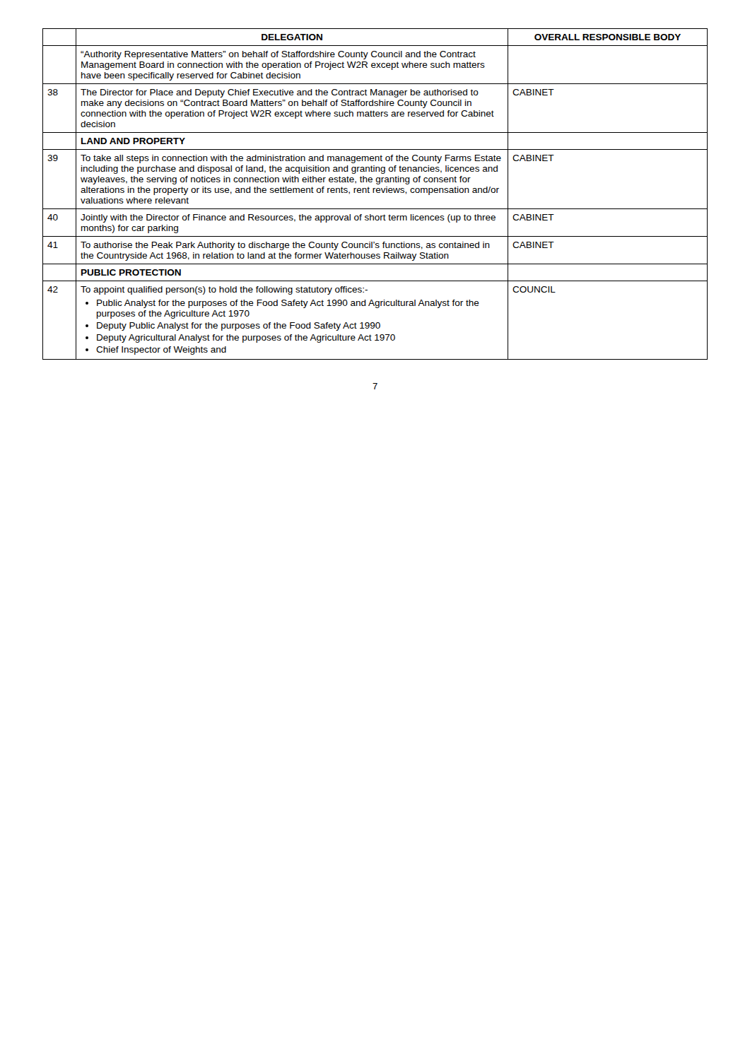| | DELEGATION | OVERALL RESPONSIBLE BODY |
| --- | --- | --- |
| | “Authority Representative Matters” on behalf of Staffordshire County Council and the Contract Management Board in connection with the operation of Project W2R except where such matters have been specifically reserved for Cabinet decision | |
| 38 | The Director for Place and Deputy Chief Executive and the Contract Manager be authorised to make any decisions on “Contract Board Matters” on behalf of Staffordshire County Council in connection with the operation of Project W2R except where such matters are reserved for Cabinet decision | CABINET |
| | LAND AND PROPERTY | |
| 39 | To take all steps in connection with the administration and management of the County Farms Estate including the purchase and disposal of land, the acquisition and granting of tenancies, licences and wayleaves, the serving of notices in connection with either estate, the granting of consent for alterations in the property or its use, and the settlement of rents, rent reviews, compensation and/or valuations where relevant | CABINET |
| 40 | Jointly with the Director of Finance and Resources, the approval of short term licences (up to three months) for car parking | CABINET |
| 41 | To authorise the Peak Park Authority to discharge the County Council’s functions, as contained in the Countryside Act 1968, in relation to land at the former Waterhouses Railway Station | CABINET |
| | PUBLIC PROTECTION | |
| 42 | To appoint qualified person(s) to hold the following statutory offices:- Public Analyst for the purposes of the Food Safety Act 1990 and Agricultural Analyst for the purposes of the Agriculture Act 1970 Deputy Public Analyst for the purposes of the Food Safety Act 1990 Deputy Agricultural Analyst for the purposes of the Agriculture Act 1970 Chief Inspector of Weights and | COUNCIL |
7